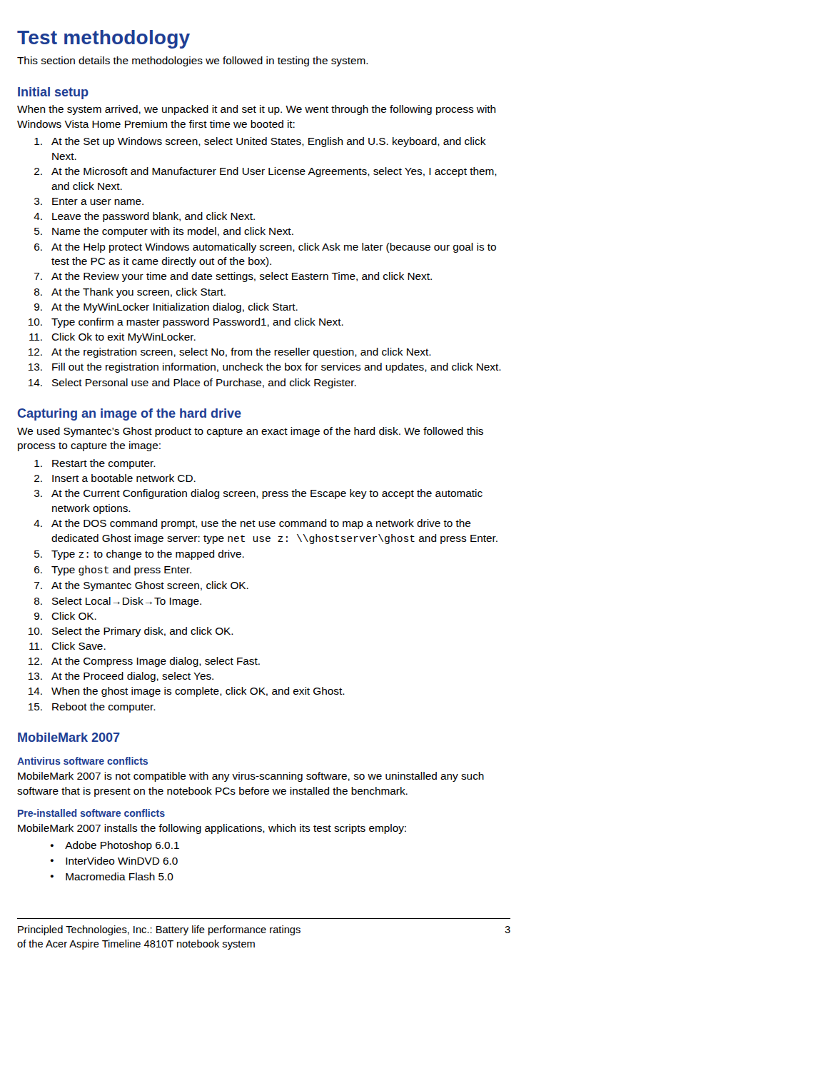Test methodology
This section details the methodologies we followed in testing the system.
Initial setup
When the system arrived, we unpacked it and set it up. We went through the following process with Windows Vista Home Premium the first time we booted it:
At the Set up Windows screen, select United States, English and U.S. keyboard, and click Next.
At the Microsoft and Manufacturer End User License Agreements, select Yes, I accept them, and click Next.
Enter a user name.
Leave the password blank, and click Next.
Name the computer with its model, and click Next.
At the Help protect Windows automatically screen, click Ask me later (because our goal is to test the PC as it came directly out of the box).
At the Review your time and date settings, select Eastern Time, and click Next.
At the Thank you screen, click Start.
At the MyWinLocker Initialization dialog, click Start.
Type confirm a master password Password1, and click Next.
Click Ok to exit MyWinLocker.
At the registration screen, select No, from the reseller question, and click Next.
Fill out the registration information, uncheck the box for services and updates, and click Next.
Select Personal use and Place of Purchase, and click Register.
Capturing an image of the hard drive
We used Symantec’s Ghost product to capture an exact image of the hard disk. We followed this process to capture the image:
Restart the computer.
Insert a bootable network CD.
At the Current Configuration dialog screen, press the Escape key to accept the automatic network options.
At the DOS command prompt, use the net use command to map a network drive to the dedicated Ghost image server: type net use z: \\ghostserver\ghost and press Enter.
Type z: to change to the mapped drive.
Type ghost and press Enter.
At the Symantec Ghost screen, click OK.
Select Local→Disk→To Image.
Click OK.
Select the Primary disk, and click OK.
Click Save.
At the Compress Image dialog, select Fast.
At the Proceed dialog, select Yes.
When the ghost image is complete, click OK, and exit Ghost.
Reboot the computer.
MobileMark 2007
Antivirus software conflicts
MobileMark 2007 is not compatible with any virus-scanning software, so we uninstalled any such software that is present on the notebook PCs before we installed the benchmark.
Pre-installed software conflicts
MobileMark 2007 installs the following applications, which its test scripts employ:
Adobe Photoshop 6.0.1
InterVideo WinDVD 6.0
Macromedia Flash 5.0
Principled Technologies, Inc.: Battery life performance ratings
of the Acer Aspire Timeline 4810T notebook system
3